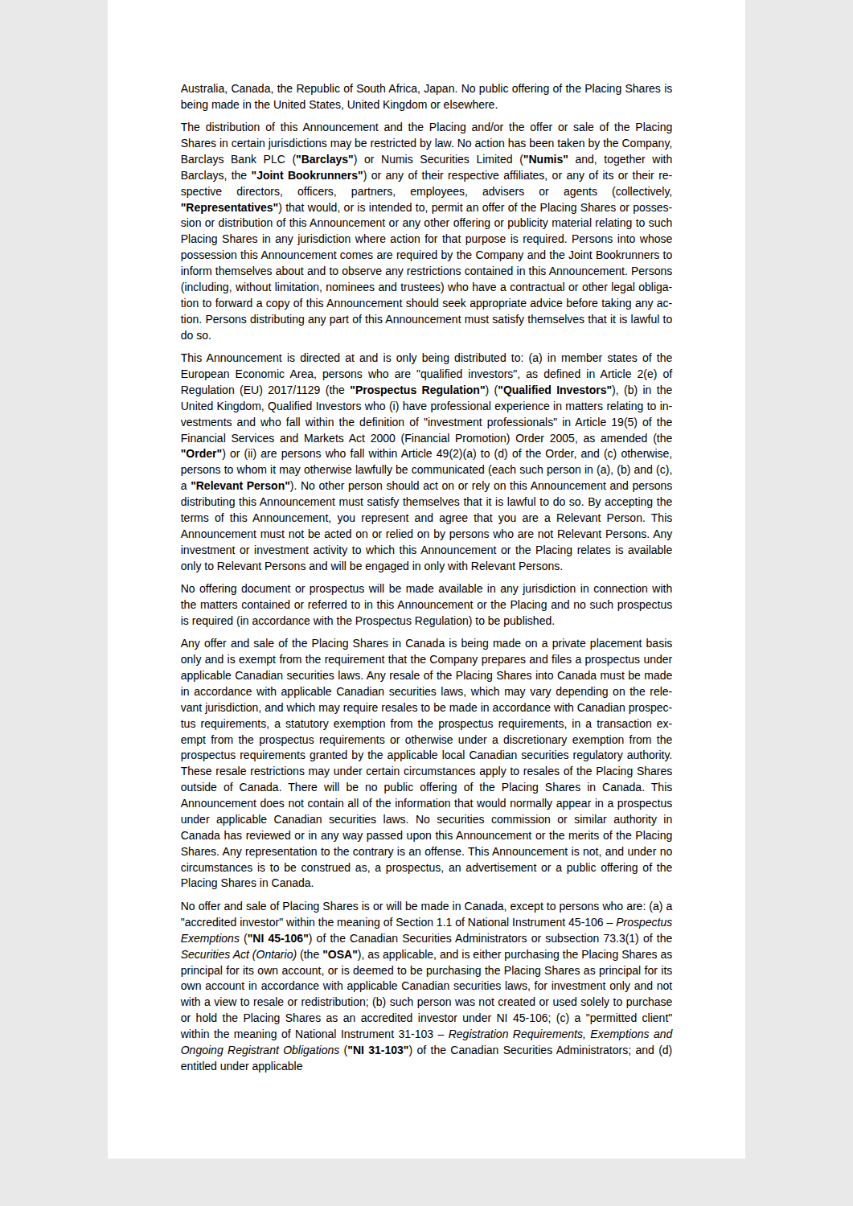Australia, Canada, the Republic of South Africa, Japan. No public offering of the Placing Shares is being made in the United States, United Kingdom or elsewhere.
The distribution of this Announcement and the Placing and/or the offer or sale of the Placing Shares in certain jurisdictions may be restricted by law. No action has been taken by the Company, Barclays Bank PLC ("Barclays") or Numis Securities Limited ("Numis" and, together with Barclays, the "Joint Bookrunners") or any of their respective affiliates, or any of its or their respective directors, officers, partners, employees, advisers or agents (collectively, "Representatives") that would, or is intended to, permit an offer of the Placing Shares or possession or distribution of this Announcement or any other offering or publicity material relating to such Placing Shares in any jurisdiction where action for that purpose is required. Persons into whose possession this Announcement comes are required by the Company and the Joint Bookrunners to inform themselves about and to observe any restrictions contained in this Announcement. Persons (including, without limitation, nominees and trustees) who have a contractual or other legal obligation to forward a copy of this Announcement should seek appropriate advice before taking any action. Persons distributing any part of this Announcement must satisfy themselves that it is lawful to do so.
This Announcement is directed at and is only being distributed to: (a) in member states of the European Economic Area, persons who are "qualified investors", as defined in Article 2(e) of Regulation (EU) 2017/1129 (the "Prospectus Regulation") ("Qualified Investors"), (b) in the United Kingdom, Qualified Investors who (i) have professional experience in matters relating to investments and who fall within the definition of "investment professionals" in Article 19(5) of the Financial Services and Markets Act 2000 (Financial Promotion) Order 2005, as amended (the "Order") or (ii) are persons who fall within Article 49(2)(a) to (d) of the Order, and (c) otherwise, persons to whom it may otherwise lawfully be communicated (each such person in (a), (b) and (c), a "Relevant Person"). No other person should act on or rely on this Announcement and persons distributing this Announcement must satisfy themselves that it is lawful to do so. By accepting the terms of this Announcement, you represent and agree that you are a Relevant Person. This Announcement must not be acted on or relied on by persons who are not Relevant Persons. Any investment or investment activity to which this Announcement or the Placing relates is available only to Relevant Persons and will be engaged in only with Relevant Persons.
No offering document or prospectus will be made available in any jurisdiction in connection with the matters contained or referred to in this Announcement or the Placing and no such prospectus is required (in accordance with the Prospectus Regulation) to be published.
Any offer and sale of the Placing Shares in Canada is being made on a private placement basis only and is exempt from the requirement that the Company prepares and files a prospectus under applicable Canadian securities laws. Any resale of the Placing Shares into Canada must be made in accordance with applicable Canadian securities laws, which may vary depending on the relevant jurisdiction, and which may require resales to be made in accordance with Canadian prospectus requirements, a statutory exemption from the prospectus requirements, in a transaction exempt from the prospectus requirements or otherwise under a discretionary exemption from the prospectus requirements granted by the applicable local Canadian securities regulatory authority. These resale restrictions may under certain circumstances apply to resales of the Placing Shares outside of Canada. There will be no public offering of the Placing Shares in Canada. This Announcement does not contain all of the information that would normally appear in a prospectus under applicable Canadian securities laws. No securities commission or similar authority in Canada has reviewed or in any way passed upon this Announcement or the merits of the Placing Shares. Any representation to the contrary is an offense. This Announcement is not, and under no circumstances is to be construed as, a prospectus, an advertisement or a public offering of the Placing Shares in Canada.
No offer and sale of Placing Shares is or will be made in Canada, except to persons who are: (a) a "accredited investor" within the meaning of Section 1.1 of National Instrument 45-106 – Prospectus Exemptions ("NI 45-106") of the Canadian Securities Administrators or subsection 73.3(1) of the Securities Act (Ontario) (the "OSA"), as applicable, and is either purchasing the Placing Shares as principal for its own account, or is deemed to be purchasing the Placing Shares as principal for its own account in accordance with applicable Canadian securities laws, for investment only and not with a view to resale or redistribution; (b) such person was not created or used solely to purchase or hold the Placing Shares as an accredited investor under NI 45-106; (c) a "permitted client" within the meaning of National Instrument 31-103 – Registration Requirements, Exemptions and Ongoing Registrant Obligations ("NI 31-103") of the Canadian Securities Administrators; and (d) entitled under applicable